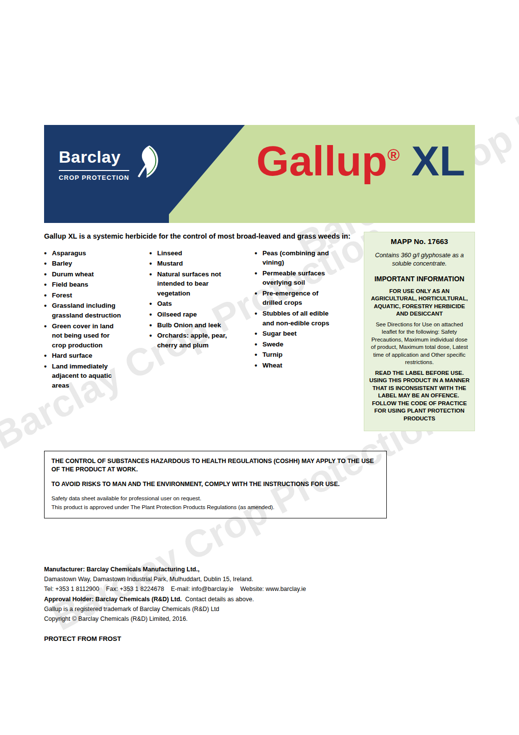Barclay Crop Protection Barclay Crop Protection Barclay Crop Protection
Barclay
CROP PROTECTION
Gallup® XL
Gallup XL is a systemic herbicide for the control of most broad-leaved and grass weeds in:
Asparagus
Barley
Durum wheat
Field beans
Forest
Grassland including
grassland destruction
Green cover in land
not being used for
crop production
Hard surface
Land immediately
adjacent to aquatic
areas
Linseed
Mustard
Natural surfaces not
intended to bear
vegetation
Oats
Oilseed rape
Bulb Onion and leek
Orchards: apple, pear,
cherry and plum
Peas (combining and
vining)
Permeable surfaces
overlying soil
Pre-emergence of
drilled crops
Stubbles of all edible
and non-edible crops
Sugar beet
Swede
Turnip
Wheat
MAPP No. 17663
Contains 360 g/l glyphosate as a soluble concentrate.
IMPORTANT INFORMATION
FOR USE ONLY AS AN AGRICULTURAL, HORTICULTURAL, AQUATIC, FORESTRY HERBICIDE AND DESICCANT
See Directions for Use on attached leaflet for the following: Safety Precautions, Maximum individual dose of product, Maximum total dose, Latest time of application and Other specific restrictions.
READ THE LABEL BEFORE USE. USING THIS PRODUCT IN A MANNER THAT IS INCONSISTENT WITH THE LABEL MAY BE AN OFFENCE. FOLLOW THE CODE OF PRACTICE FOR USING PLANT PROTECTION PRODUCTS
THE CONTROL OF SUBSTANCES HAZARDOUS TO HEALTH REGULATIONS (COSHH) MAY APPLY TO THE USE OF THE PRODUCT AT WORK.
TO AVOID RISKS TO MAN AND THE ENVIRONMENT, COMPLY WITH THE INSTRUCTIONS FOR USE.
Safety data sheet available for professional user on request.
This product is approved under The Plant Protection Products Regulations (as amended).
Manufacturer: Barclay Chemicals Manufacturing Ltd.,
Damastown Way, Damastown Industrial Park, Mulhuddart, Dublin 15, Ireland.
Tel: +353 1 8112900 Fax: +353 1 8224678 E-mail: info@barclay.ie Website: www.barclay.ie
Approval Holder: Barclay Chemicals (R&D) Ltd. Contact details as above.
Gallup is a registered trademark of Barclay Chemicals (R&D) Ltd
Copyright © Barclay Chemicals (R&D) Limited, 2016.
PROTECT FROM FROST